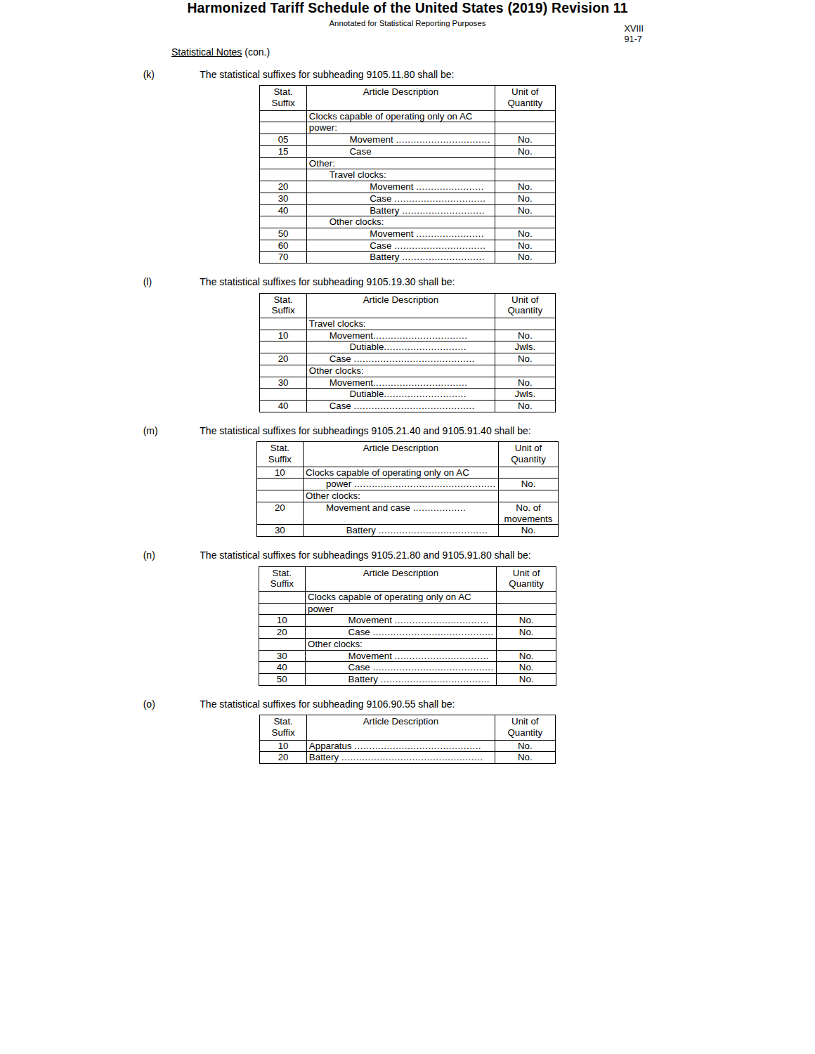Harmonized Tariff Schedule of the United States (2019) Revision 11
Annotated for Statistical Reporting Purposes
XVIII
91-7
Statistical Notes (con.)
(k) The statistical suffixes for subheading 9105.11.80 shall be:
| Stat. Suffix | Article Description | Unit of Quantity |
| --- | --- | --- |
| | Clocks capable of operating only on AC | |
| | power: | |
| 05 | Movement ................................ | No. |
| 15 | Case | No. |
| | Other: | |
| | Travel clocks: | |
| 20 | Movement ....................... | No. |
| 30 | Case ............................... | No. |
| 40 | Battery ............................ | No. |
| | Other clocks: | |
| 50 | Movement ....................... | No. |
| 60 | Case ............................... | No. |
| 70 | Battery ............................ | No. |
(l) The statistical suffixes for subheading 9105.19.30 shall be:
| Stat. Suffix | Article Description | Unit of Quantity |
| --- | --- | --- |
| | Travel clocks: | |
| 10 | Movement ................................ | No. |
| | Dutiable ............................ | Jwls. |
| 20 | Case ......................................... | No. |
| | Other clocks: | |
| 30 | Movement ................................ | No. |
| | Dutiable ............................ | Jwls. |
| 40 | Case ......................................... | No. |
(m) The statistical suffixes for subheadings 9105.21.40 and 9105.91.40 shall be:
| Stat. Suffix | Article Description | Unit of Quantity |
| --- | --- | --- |
| 10 | Clocks capable of operating only on AC | |
| | power ................................................ | No. |
| | Other clocks: | |
| 20 | Movement and case .................. | No. of movements |
| 30 | Battery ..................................... | No. |
(n) The statistical suffixes for subheadings 9105.21.80 and 9105.91.80 shall be:
| Stat. Suffix | Article Description | Unit of Quantity |
| --- | --- | --- |
| | Clocks capable of operating only on AC | |
| | power | |
| 10 | Movement ................................ | No. |
| 20 | Case ......................................... | No. |
| | Other clocks: | |
| 30 | Movement ................................ | No. |
| 40 | Case ......................................... | No. |
| 50 | Battery ..................................... | No. |
(o) The statistical suffixes for subheading 9106.90.55 shall be:
| Stat. Suffix | Article Description | Unit of Quantity |
| --- | --- | --- |
| 10 | Apparatus ........................................... | No. |
| 20 | Battery ................................................ | No. |